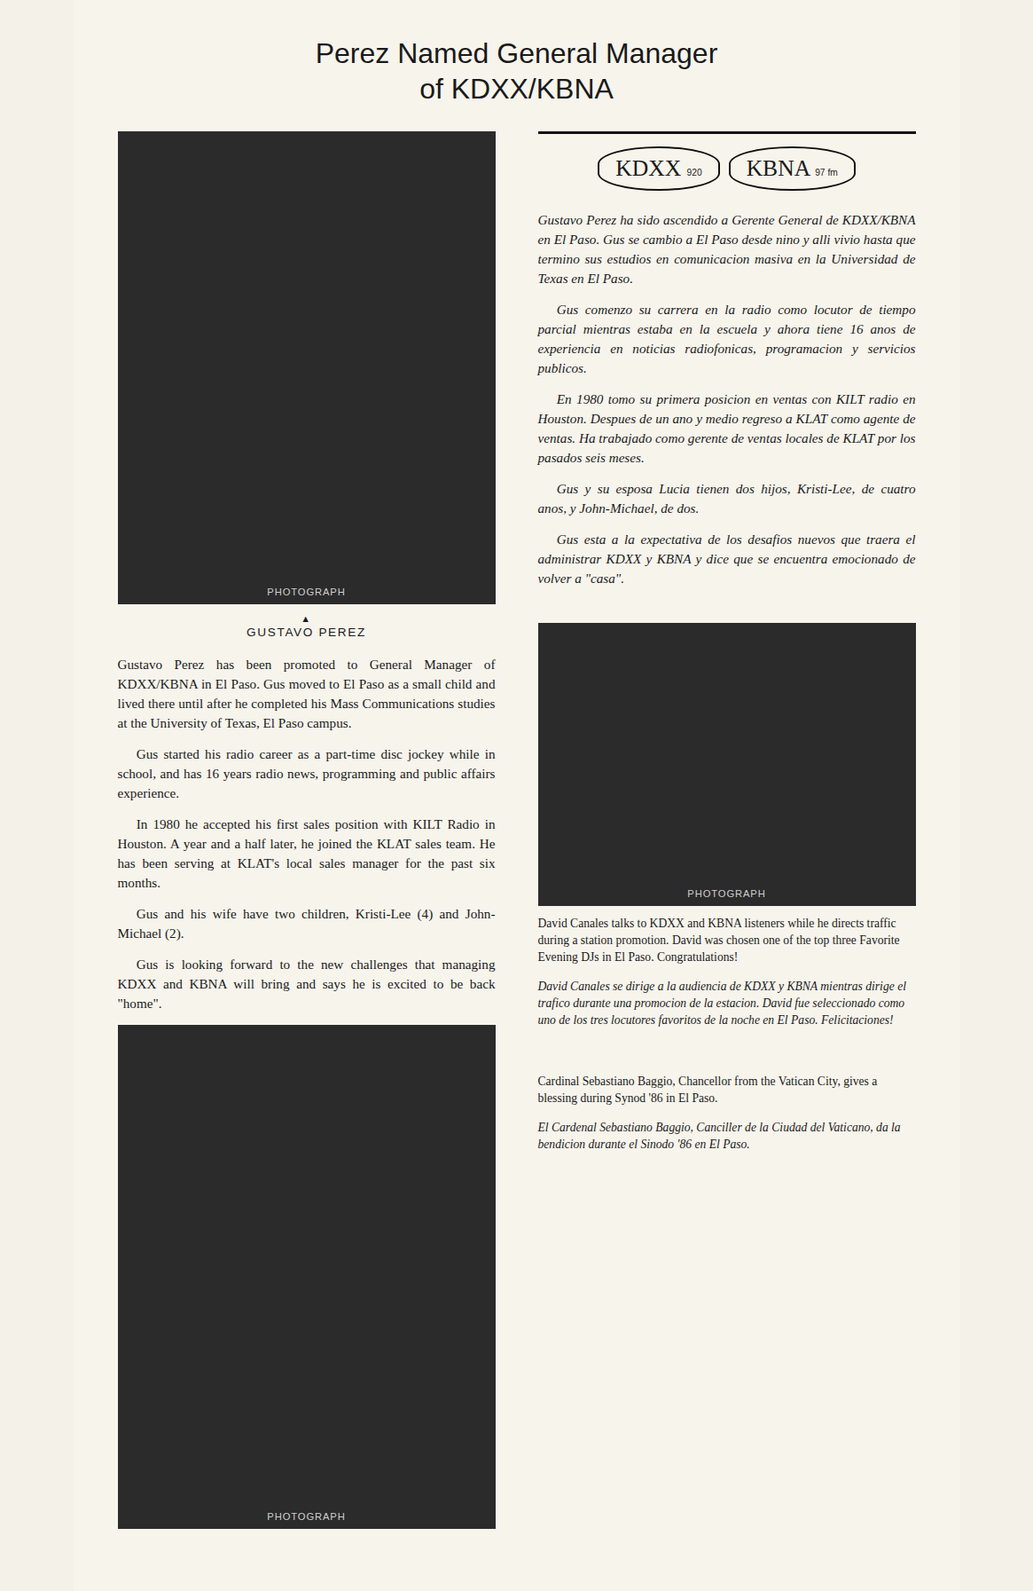Perez Named General Manager
of KDXX/KBNA
Photograph
GUSTAVO PEREZ
Gustavo Perez has been promoted to General Manager of KDXX/KBNA in El Paso. Gus moved to El Paso as a small child and lived there until after he completed his Mass Communications studies at the University of Texas, El Paso campus.
Gus started his radio career as a part-time disc jockey while in school, and has 16 years radio news, programming and public affairs experience.
In 1980 he accepted his first sales position with KILT Radio in Houston. A year and a half later, he joined the KLAT sales team. He has been serving at KLAT's local sales manager for the past six months.
Gus and his wife have two children, Kristi-Lee (4) and John-Michael (2).
Gus is looking forward to the new challenges that managing KDXX and KBNA will bring and says he is excited to be back "home".
Photograph
KDXX 920 KBNA 97 fm
Gustavo Perez ha sido ascendido a Gerente General de KDXX/KBNA en El Paso. Gus se cambio a El Paso desde nino y alli vivio hasta que termino sus estudios en comunicacion masiva en la Universidad de Texas en El Paso.
Gus comenzo su carrera en la radio como locutor de tiempo parcial mientras estaba en la escuela y ahora tiene 16 anos de experiencia en noticias radiofonicas, programacion y servicios publicos.
En 1980 tomo su primera posicion en ventas con KILT radio en Houston. Despues de un ano y medio regreso a KLAT como agente de ventas. Ha trabajado como gerente de ventas locales de KLAT por los pasados seis meses.
Gus y su esposa Lucia tienen dos hijos, Kristi-Lee, de cuatro anos, y John-Michael, de dos.
Gus esta a la expectativa de los desafios nuevos que traera el administrar KDXX y KBNA y dice que se encuentra emocionado de volver a "casa".
Photograph
David Canales talks to KDXX and KBNA listeners while he directs traffic during a station promotion. David was chosen one of the top three Favorite Evening DJs in El Paso. Congratulations!
David Canales se dirige a la audiencia de KDXX y KBNA mientras dirige el trafico durante una promocion de la estacion. David fue seleccionado como uno de los tres locutores favoritos de la noche en El Paso. Felicitaciones!
Cardinal Sebastiano Baggio, Chancellor from the Vatican City, gives a blessing during Synod '86 in El Paso.
El Cardenal Sebastiano Baggio, Canciller de la Ciudad del Vaticano, da la bendicion durante el Sinodo '86 en El Paso.